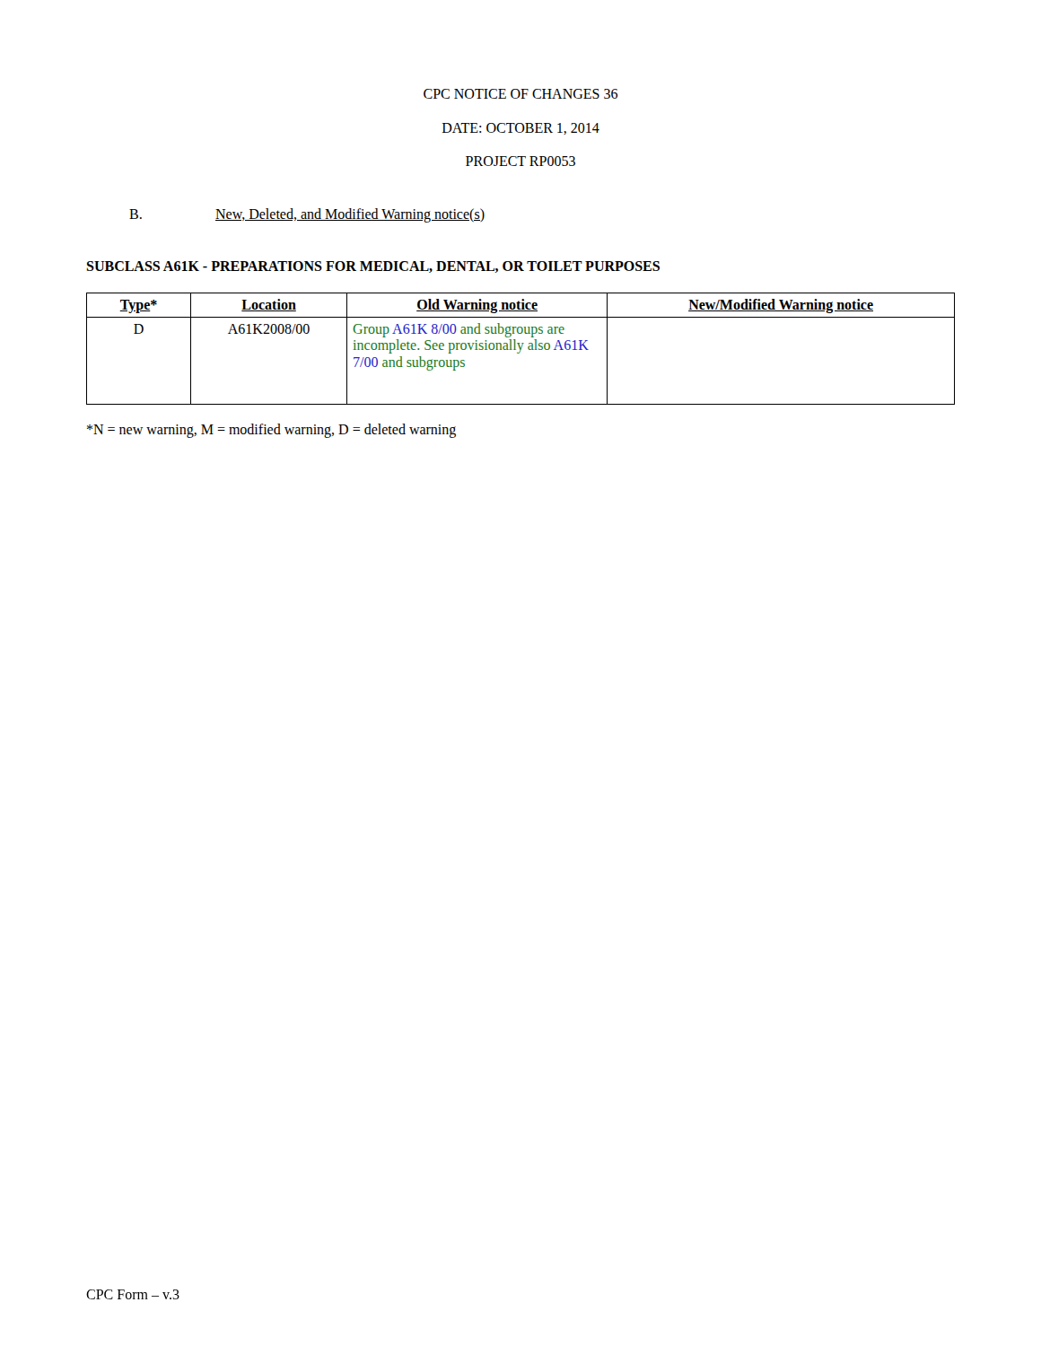CPC NOTICE OF CHANGES 36
DATE: OCTOBER 1, 2014
PROJECT RP0053
B. New, Deleted, and Modified Warning notice(s)
SUBCLASS A61K - PREPARATIONS FOR MEDICAL, DENTAL, OR TOILET PURPOSES
| Type * | Location | Old Warning notice | New/Modified Warning notice |
| --- | --- | --- | --- |
| D | A61K2008/00 | Group A61K 8/00 and subgroups are incomplete. See provisionally also A61K 7/00 and subgroups | |
*N = new warning, M = modified warning, D = deleted warning
CPC Form – v.3